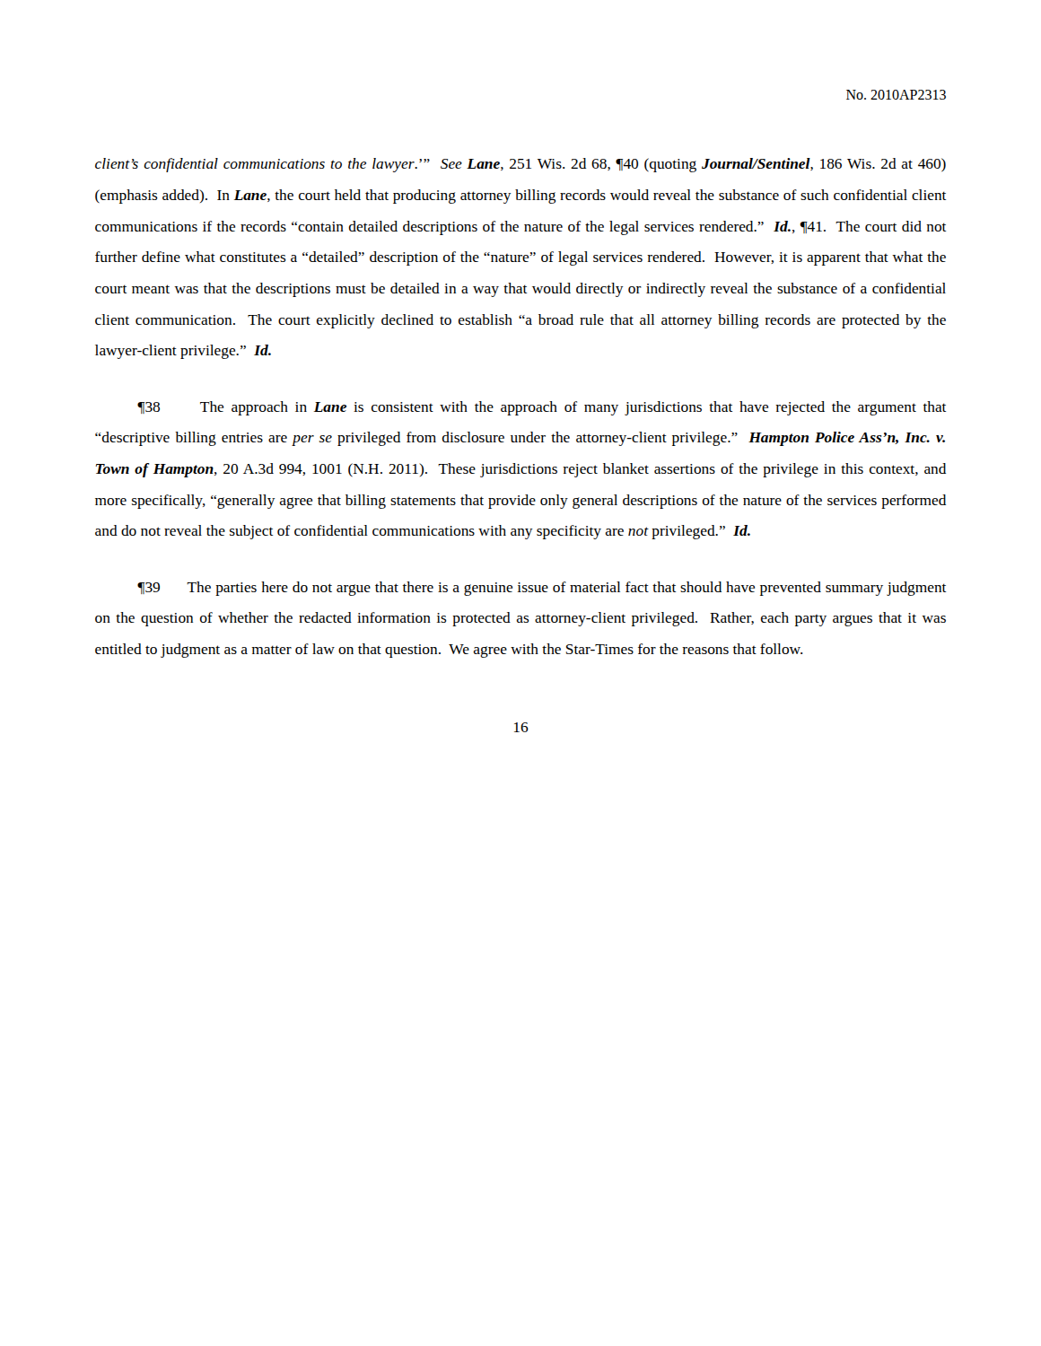No. 2010AP2313
client’s confidential communications to the lawyer.’” See Lane, 251 Wis. 2d 68, ¶40 (quoting Journal/Sentinel, 186 Wis. 2d at 460) (emphasis added). In Lane, the court held that producing attorney billing records would reveal the substance of such confidential client communications if the records “contain detailed descriptions of the nature of the legal services rendered.” Id., ¶41. The court did not further define what constitutes a “detailed” description of the “nature” of legal services rendered. However, it is apparent that what the court meant was that the descriptions must be detailed in a way that would directly or indirectly reveal the substance of a confidential client communication. The court explicitly declined to establish “a broad rule that all attorney billing records are protected by the lawyer-client privilege.” Id.
¶38 The approach in Lane is consistent with the approach of many jurisdictions that have rejected the argument that “descriptive billing entries are per se privileged from disclosure under the attorney-client privilege.” Hampton Police Ass’n, Inc. v. Town of Hampton, 20 A.3d 994, 1001 (N.H. 2011). These jurisdictions reject blanket assertions of the privilege in this context, and more specifically, “generally agree that billing statements that provide only general descriptions of the nature of the services performed and do not reveal the subject of confidential communications with any specificity are not privileged.” Id.
¶39 The parties here do not argue that there is a genuine issue of material fact that should have prevented summary judgment on the question of whether the redacted information is protected as attorney-client privileged. Rather, each party argues that it was entitled to judgment as a matter of law on that question. We agree with the Star-Times for the reasons that follow.
16